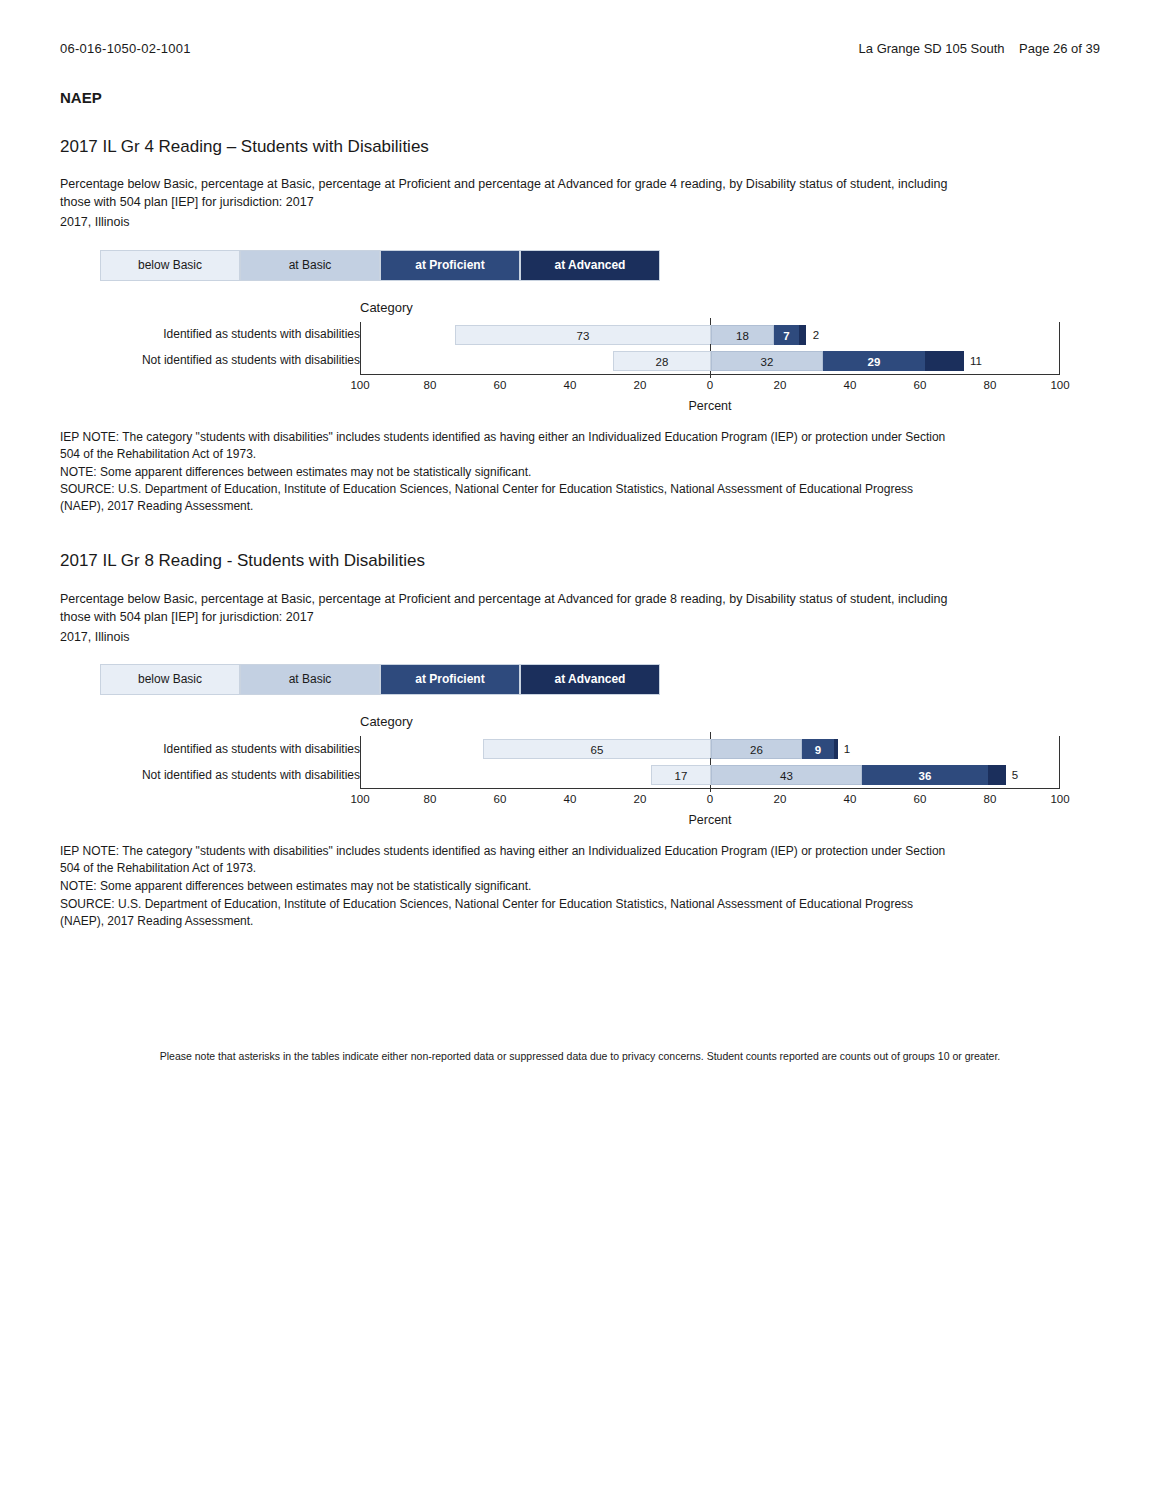06-016-1050-02-1001
La Grange SD 105 South Page 26 of 39
NAEP
2017 IL Gr 4 Reading – Students with Disabilities
Percentage below Basic, percentage at Basic, percentage at Proficient and percentage at Advanced for grade 4 reading, by Disability status of student, including those with 504 plan [IEP] for jurisdiction: 2017
2017, Illinois
below Basic
at Basic
at Proficient
at Advanced
Category
| Identified as students with disabilities | 73 18 7 2 |
| Not identified as students with disabilities | 28 32 29 11 |
100 80 60 40 20 0 20 40 60 80 100
Percent
IEP NOTE: The category "students with disabilities" includes students identified as having either an Individualized Education Program (IEP) or protection under Section 504 of the Rehabilitation Act of 1973.
NOTE: Some apparent differences between estimates may not be statistically significant.
SOURCE: U.S. Department of Education, Institute of Education Sciences, National Center for Education Statistics, National Assessment of Educational Progress (NAEP), 2017 Reading Assessment.
2017 IL Gr 8 Reading - Students with Disabilities
Percentage below Basic, percentage at Basic, percentage at Proficient and percentage at Advanced for grade 8 reading, by Disability status of student, including those with 504 plan [IEP] for jurisdiction: 2017
2017, Illinois
below Basic
at Basic
at Proficient
at Advanced
Category
| Identified as students with disabilities | 65 26 9 1 |
| Not identified as students with disabilities | 17 43 36 5 |
100 80 60 40 20 0 20 40 60 80 100
Percent
IEP NOTE: The category "students with disabilities" includes students identified as having either an Individualized Education Program (IEP) or protection under Section 504 of the Rehabilitation Act of 1973.
NOTE: Some apparent differences between estimates may not be statistically significant.
SOURCE: U.S. Department of Education, Institute of Education Sciences, National Center for Education Statistics, National Assessment of Educational Progress (NAEP), 2017 Reading Assessment.
Please note that asterisks in the tables indicate either non-reported data or suppressed data due to privacy concerns. Student counts reported are counts out of groups 10 or greater.